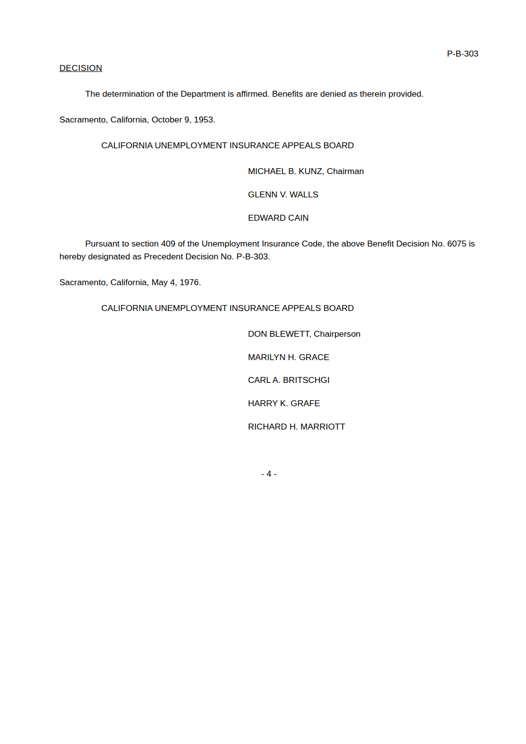P-B-303
DECISION
The determination of the Department is affirmed. Benefits are denied as therein provided.
Sacramento, California, October 9, 1953.
CALIFORNIA UNEMPLOYMENT INSURANCE APPEALS BOARD
MICHAEL B. KUNZ, Chairman
GLENN V. WALLS
EDWARD CAIN
Pursuant to section 409 of the Unemployment Insurance Code, the above Benefit Decision No. 6075 is hereby designated as Precedent Decision No. P-B-303.
Sacramento, California, May 4, 1976.
CALIFORNIA UNEMPLOYMENT INSURANCE APPEALS BOARD
DON BLEWETT, Chairperson
MARILYN H. GRACE
CARL A. BRITSCHGI
HARRY K. GRAFE
RICHARD H. MARRIOTT
- 4 -